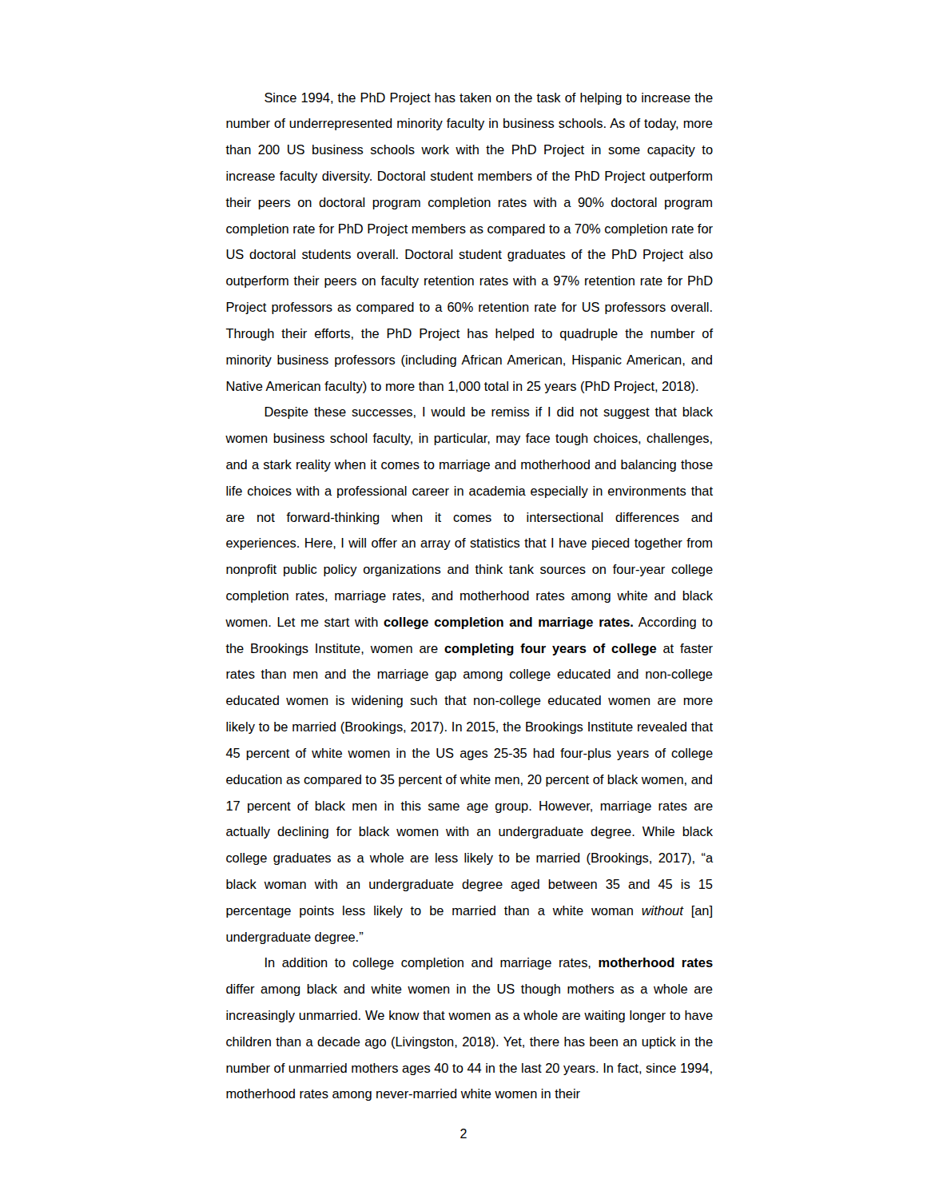Since 1994, the PhD Project has taken on the task of helping to increase the number of underrepresented minority faculty in business schools. As of today, more than 200 US business schools work with the PhD Project in some capacity to increase faculty diversity. Doctoral student members of the PhD Project outperform their peers on doctoral program completion rates with a 90% doctoral program completion rate for PhD Project members as compared to a 70% completion rate for US doctoral students overall. Doctoral student graduates of the PhD Project also outperform their peers on faculty retention rates with a 97% retention rate for PhD Project professors as compared to a 60% retention rate for US professors overall. Through their efforts, the PhD Project has helped to quadruple the number of minority business professors (including African American, Hispanic American, and Native American faculty) to more than 1,000 total in 25 years (PhD Project, 2018).
Despite these successes, I would be remiss if I did not suggest that black women business school faculty, in particular, may face tough choices, challenges, and a stark reality when it comes to marriage and motherhood and balancing those life choices with a professional career in academia especially in environments that are not forward-thinking when it comes to intersectional differences and experiences. Here, I will offer an array of statistics that I have pieced together from nonprofit public policy organizations and think tank sources on four-year college completion rates, marriage rates, and motherhood rates among white and black women. Let me start with college completion and marriage rates. According to the Brookings Institute, women are completing four years of college at faster rates than men and the marriage gap among college educated and non-college educated women is widening such that non-college educated women are more likely to be married (Brookings, 2017). In 2015, the Brookings Institute revealed that 45 percent of white women in the US ages 25-35 had four-plus years of college education as compared to 35 percent of white men, 20 percent of black women, and 17 percent of black men in this same age group. However, marriage rates are actually declining for black women with an undergraduate degree. While black college graduates as a whole are less likely to be married (Brookings, 2017), “a black woman with an undergraduate degree aged between 35 and 45 is 15 percentage points less likely to be married than a white woman without [an] undergraduate degree.”
In addition to college completion and marriage rates, motherhood rates differ among black and white women in the US though mothers as a whole are increasingly unmarried. We know that women as a whole are waiting longer to have children than a decade ago (Livingston, 2018). Yet, there has been an uptick in the number of unmarried mothers ages 40 to 44 in the last 20 years. In fact, since 1994, motherhood rates among never-married white women in their
2